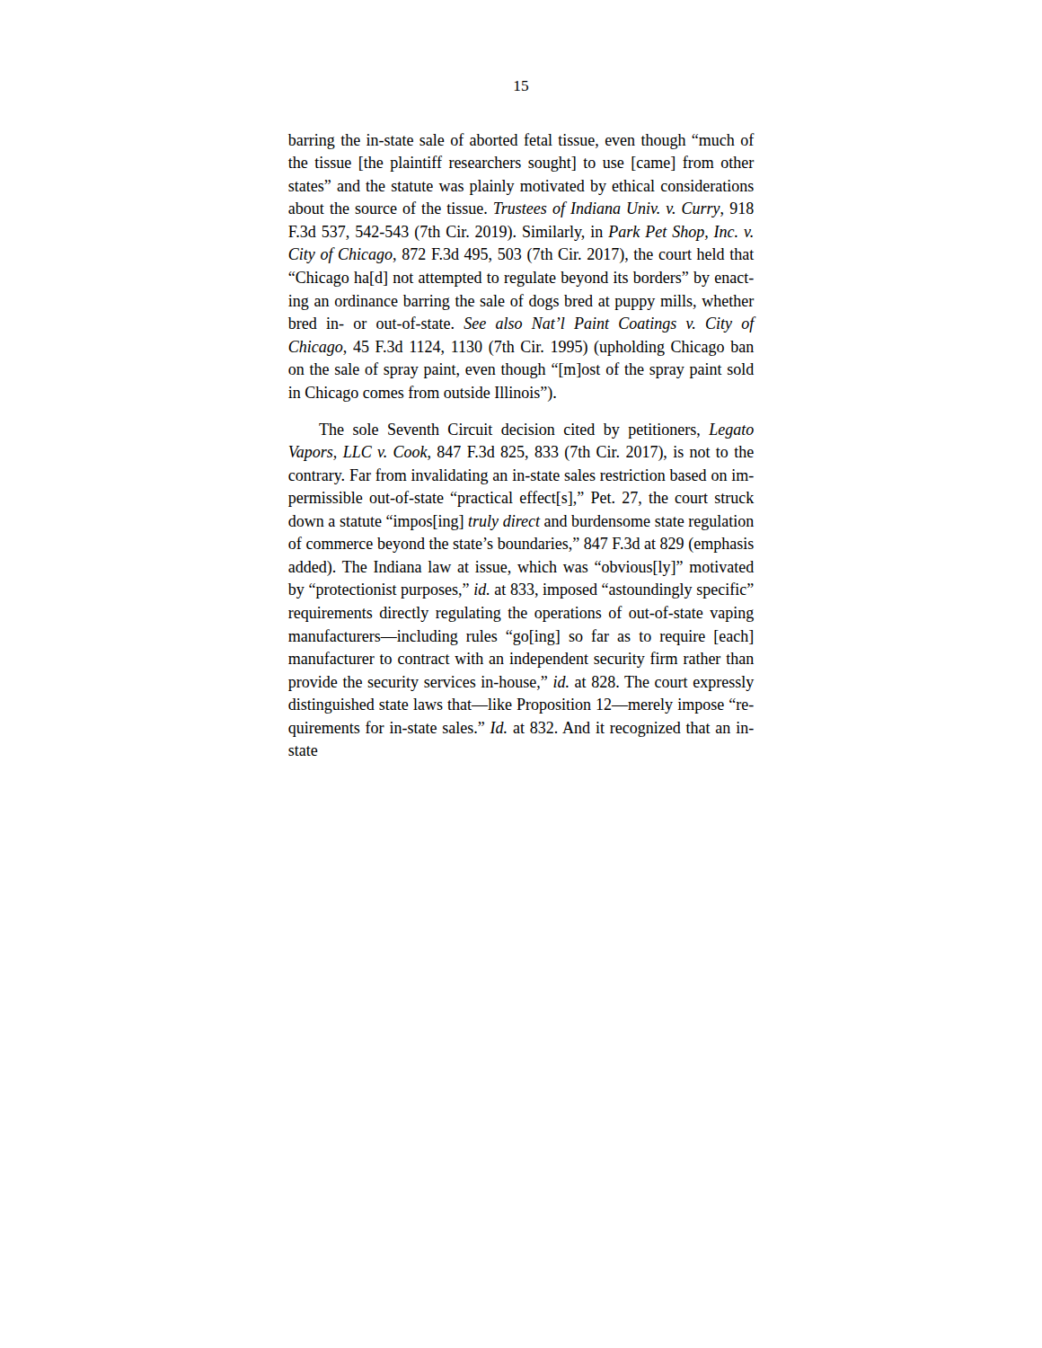15
barring the in-state sale of aborted fetal tissue, even though “much of the tissue [the plaintiff researchers sought] to use [came] from other states” and the statute was plainly motivated by ethical considerations about the source of the tissue. Trustees of Indiana Univ. v. Curry, 918 F.3d 537, 542-543 (7th Cir. 2019). Similarly, in Park Pet Shop, Inc. v. City of Chicago, 872 F.3d 495, 503 (7th Cir. 2017), the court held that “Chicago ha[d] not attempted to regulate beyond its borders” by enacting an ordinance barring the sale of dogs bred at puppy mills, whether bred in- or out-of-state. See also Nat’l Paint Coatings v. City of Chicago, 45 F.3d 1124, 1130 (7th Cir. 1995) (upholding Chicago ban on the sale of spray paint, even though “[m]ost of the spray paint sold in Chicago comes from outside Illinois”).
The sole Seventh Circuit decision cited by petitioners, Legato Vapors, LLC v. Cook, 847 F.3d 825, 833 (7th Cir. 2017), is not to the contrary. Far from invalidating an in-state sales restriction based on impermissible out-of-state “practical effect[s],” Pet. 27, the court struck down a statute “impos[ing] truly direct and burdensome state regulation of commerce beyond the state’s boundaries,” 847 F.3d at 829 (emphasis added). The Indiana law at issue, which was “obvious[ly]” motivated by “protectionist purposes,” id. at 833, imposed “astoundingly specific” requirements directly regulating the operations of out-of-state vaping manufacturers—including rules “go[ing] so far as to require [each] manufacturer to contract with an independent security firm rather than provide the security services in-house,” id. at 828. The court expressly distinguished state laws that—like Proposition 12—merely impose “requirements for in-state sales.” Id. at 832. And it recognized that an in-state